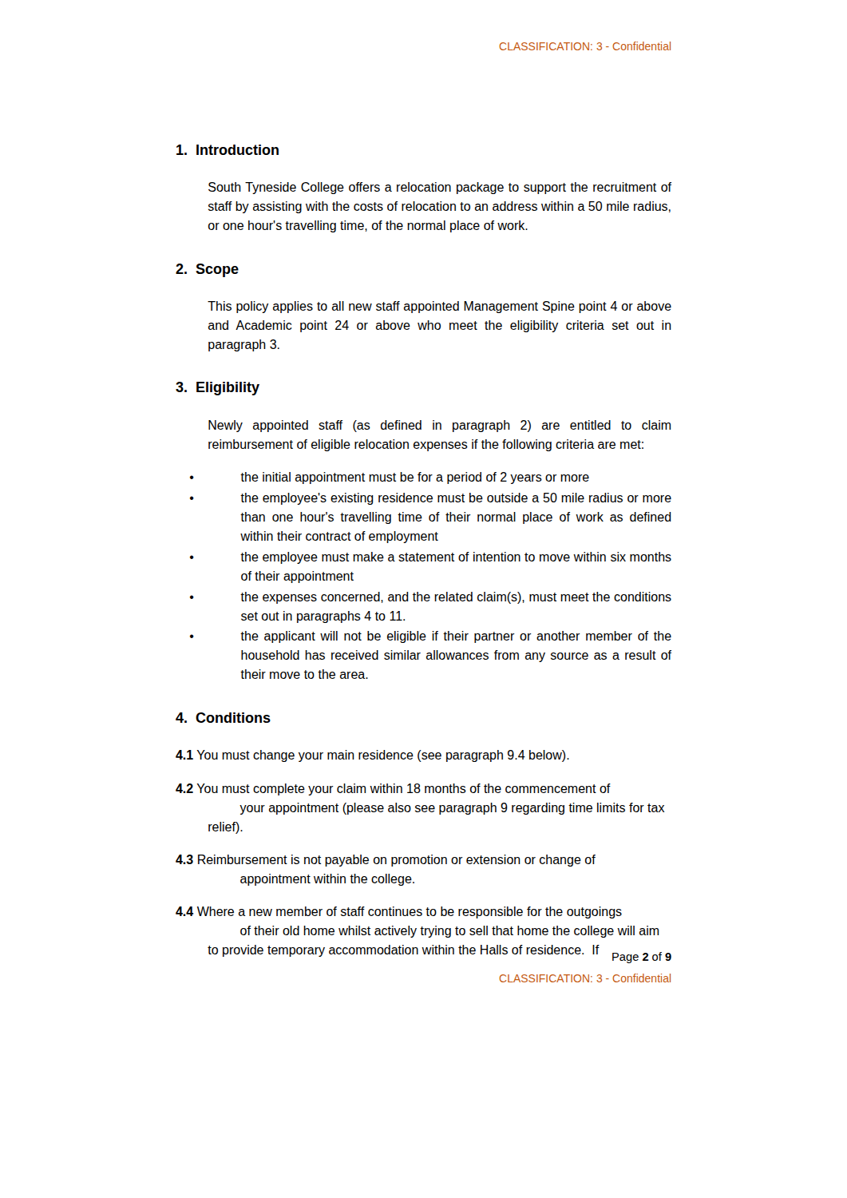CLASSIFICATION: 3 - Confidential
1. Introduction
South Tyneside College offers a relocation package to support the recruitment of staff by assisting with the costs of relocation to an address within a 50 mile radius, or one hour's travelling time, of the normal place of work.
2. Scope
This policy applies to all new staff appointed Management Spine point 4 or above and Academic point 24 or above who meet the eligibility criteria set out in paragraph 3.
3. Eligibility
Newly appointed staff (as defined in paragraph 2) are entitled to claim reimbursement of eligible relocation expenses if the following criteria are met:
the initial appointment must be for a period of 2 years or more
the employee's existing residence must be outside a 50 mile radius or more than one hour's travelling time of their normal place of work as defined within their contract of employment
the employee must make a statement of intention to move within six months of their appointment
the expenses concerned, and the related claim(s), must meet the conditions set out in paragraphs 4 to 11.
the applicant will not be eligible if their partner or another member of the household has received similar allowances from any source as a result of their move to the area.
4. Conditions
4.1 You must change your main residence (see paragraph 9.4 below).
4.2 You must complete your claim within 18 months of the commencement of
your appointment (please also see paragraph 9 regarding time limits for tax relief).
4.3 Reimbursement is not payable on promotion or extension or change of
appointment within the college.
4.4 Where a new member of staff continues to be responsible for the outgoings
of their old home whilst actively trying to sell that home the college will aim to provide temporary accommodation within the Halls of residence. If
Page 2 of 9
CLASSIFICATION: 3 - Confidential